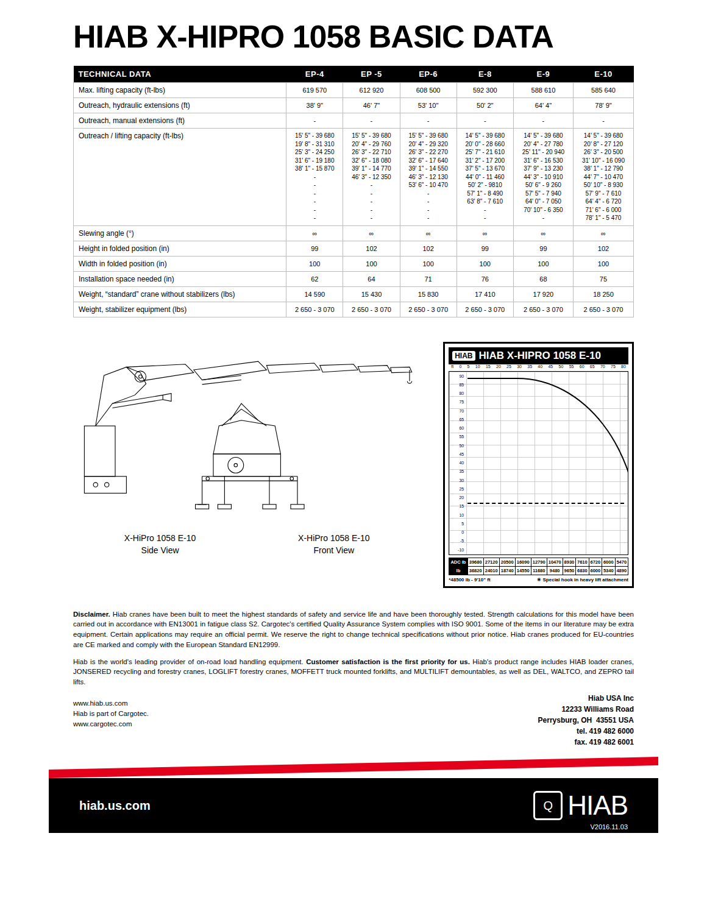Hiab X-HiPro 1058 Basic Data
| Technical data | EP-4 | EP -5 | EP-6 | E-8 | E-9 | E-10 |
| --- | --- | --- | --- | --- | --- | --- |
| Max. lifting capacity (ft-lbs) | 619 570 | 612 920 | 608 500 | 592 300 | 588 610 | 585 640 |
| Outreach, hydraulic extensions (ft) | 38' 9" | 46' 7" | 53' 10" | 50' 2" | 64' 4" | 78' 9" |
| Outreach, manual extensions (ft) | - | - | - | - | - | - |
| Outreach / lifting capacity (ft-lbs) | 15' 5" - 39 680 19' 8" - 31 310 25' 3" - 24 250 31' 6" - 19 180 38' 1" - 15 870 - - - - - - | 15' 5" - 39 680 20' 4" - 29 760 26' 3" - 22 710 32' 6" - 18 080 39' 1" - 14 770 46' 3" - 12 350 - - - - - | 15' 5" - 39 680 20' 4" - 29 320 26' 3" - 22 270 32' 6" - 17 640 39' 1" - 14 550 46' 3" - 12 130 53' 6" - 10 470 - - - - | 14' 5" - 39 680 20' 0" - 28 660 25' 7" - 21 610 31' 2" - 17 200 37' 5" - 13 670 44' 0" - 11 460 50' 2" - 9810 57' 1" - 8 490 63' 8" - 7 610 - - | 14' 5" - 39 680 20' 4" - 27 780 25' 11" - 20 940 31' 6" - 16 530 37' 9" - 13 230 44' 3" - 10 910 50' 6" - 9 260 57' 5" - 7 940 64' 0" - 7 050 70' 10" - 6 350 - | 14' 5" - 39 680 20' 8" - 27 120 26' 3" - 20 500 31' 10" - 16 090 38' 1" - 12 790 44' 7" - 10 470 50' 10" - 8 930 57' 9" - 7 610 64' 4" - 6 720 71' 6" - 6 000 78' 1" - 5 470 |
| Slewing angle (°) | ∞ | ∞ | ∞ | ∞ | ∞ | ∞ |
| Height in folded position (in) | 99 | 102 | 102 | 99 | 99 | 102 |
| Width in folded position (in) | 100 | 100 | 100 | 100 | 100 | 100 |
| Installation space needed (in) | 62 | 64 | 71 | 76 | 68 | 75 |
| Weight, “standard” crane without stabilizers (lbs) | 14 590 | 15 430 | 15 830 | 17 410 | 17 920 | 18 250 |
| Weight, stabilizer equipment (lbs) | 2 650 - 3 070 | 2 650 - 3 070 | 2 650 - 3 070 | 2 650 - 3 070 | 2 650 - 3 070 | 2 650 - 3 070 |
X-HiPro 1058 E-10
Side View
X-HiPro 1058 E-10
Front View
HIAB HIAB X-HIPRO 1058 E-10
ft 05101520253035404550556065707580
908580757065605550454035302520151050-5-10
| ADC lb | 39680 | 27120 | 20500 | 16090 | 12790 | 10470 | 8930 | 7610 | 6720 | 6000 | 5470 |
| lb | 36820 | 24010 | 18740 | 14550 | 11680 | 9480 | 9650 | 6830 | 6000 | 5340 | 4890 |
*48500 lb - 9'10" ft ✳ Special hook in heavy lift attachment
Disclaimer. Hiab cranes have been built to meet the highest standards of safety and service life and have been thoroughly tested. Strength calculations for this model have been carried out in accordance with EN13001 in fatigue class S2. Cargotec's certified Quality Assurance System complies with ISO 9001. Some of the items in our literature may be extra equipment. Certain applications may require an official permit. We reserve the right to change technical specifications without prior notice. Hiab cranes produced for EU-countries are CE marked and comply with the European Standard EN12999.
Hiab is the world's leading provider of on-road load handling equipment. Customer satisfaction is the first priority for us. Hiab's product range includes HIAB loader cranes, JONSERED recycling and forestry cranes, LOGLIFT forestry cranes, MOFFETT truck mounted forklifts, and MULTILIFT demountables, as well as DEL, WALTCO, and ZEPRO tail lifts.
www.hiab.us.com
Hiab is part of Cargotec.
www.cargotec.com
Hiab USA Inc
12233 Williams Road
Perrysburg, OH 43551 USA
tel. 419 482 6000
fax. 419 482 6001
hiab.us.com
Q
HIAB
V2016.11.03